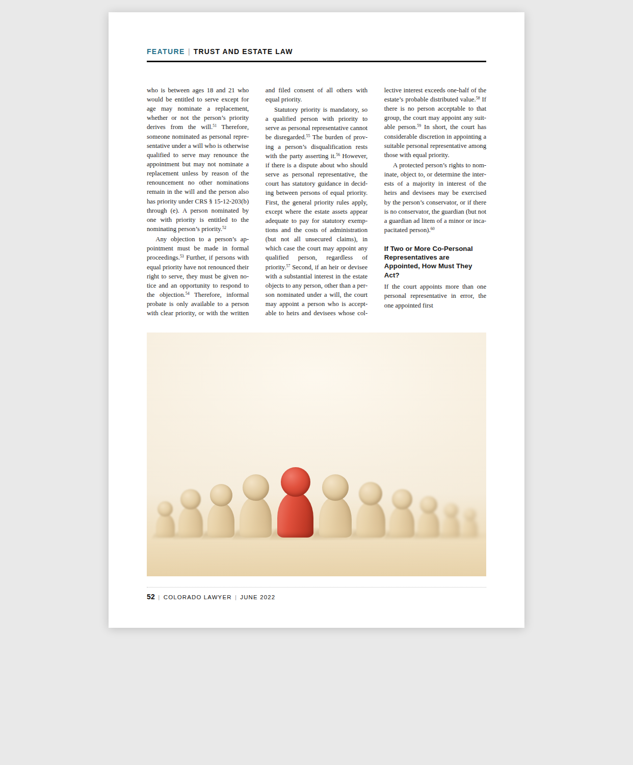Feature | Trust and Estate Law
who is between ages 18 and 21 who would be entitled to serve except for age may nominate a replacement, whether or not the person’s priority derives from the will.51 Therefore, someone nominated as personal representative under a will who is otherwise qualified to serve may renounce the appointment but may not nominate a replacement unless by reason of the renouncement no other nominations remain in the will and the person also has priority under CRS § 15-12-203(b) through (e). A person nominated by one with priority is entitled to the nominating person’s priority.52
Any objection to a person’s appointment must be made in formal proceedings.53 Further, if persons with equal priority have not renounced their right to serve, they must be given notice and an opportunity to respond to the objection.54 Therefore, informal probate is only available to a person with clear priority, or with the written and filed consent of all others with equal priority.
Statutory priority is mandatory, so a qualified person with priority to serve as personal representative cannot be disregarded.55 The burden of proving a person’s disqualification rests with the party asserting it.56 However, if there is a dispute about who should serve as personal representative, the court has statutory guidance in deciding between persons of equal priority. First, the general priority rules apply, except where the estate assets appear adequate to pay for statutory exemptions and the costs of administration (but not all unsecured claims), in which case the court may appoint any qualified person, regardless of priority.57 Second, if an heir or devisee with a substantial interest in the estate objects to any person, other than a person nominated under a will, the court may appoint a person who is acceptable to heirs and devisees whose collective interest exceeds one-half of the estate’s probable distributed value.58 If there is no person acceptable to that group, the court may appoint any suitable person.59 In short, the court has considerable discretion in appointing a suitable personal representative among those with equal priority.
A protected person’s rights to nominate, object to, or determine the interests of a majority in interest of the heirs and devisees may be exercised by the person’s conservator, or if there is no conservator, the guardian (but not a guardian ad litem of a minor or incapacitated person).60
If Two or More Co-Personal Representatives are Appointed, How Must They Act?
If the court appoints more than one personal representative in error, the one appointed first
52 | Colorado Lawyer | June 2022